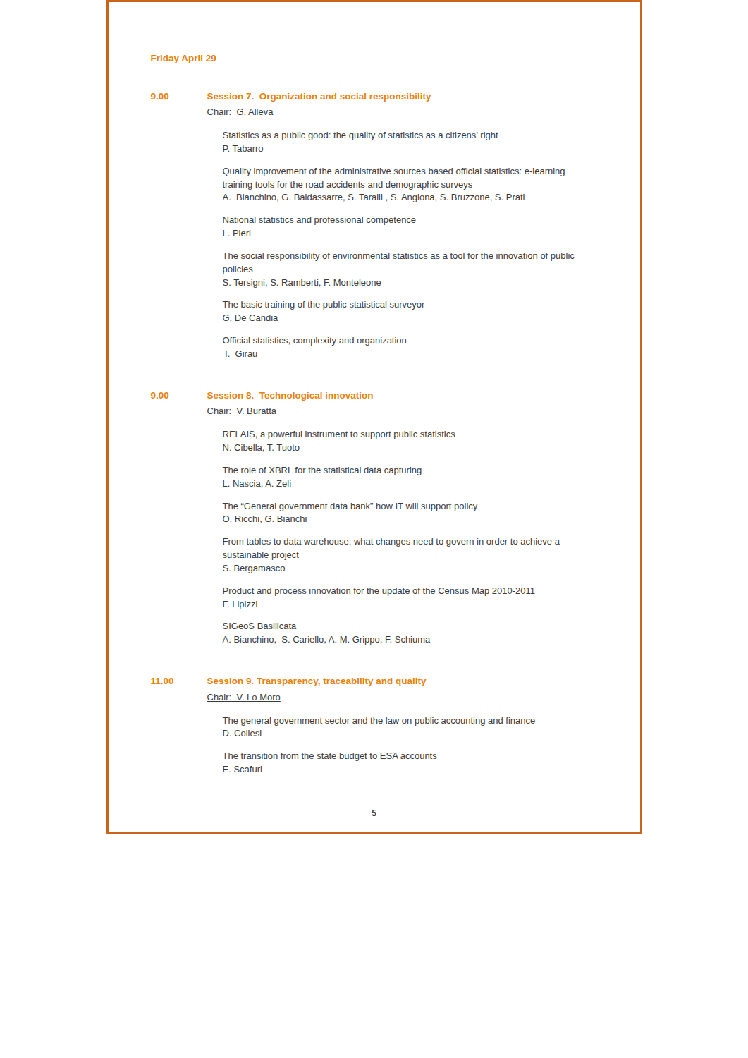Friday April 29
9.00
Session 7. Organization and social responsibility
Chair: G. Alleva
Statistics as a public good: the quality of statistics as a citizens’ right P. Tabarro
Quality improvement of the administrative sources based official statistics: e-learning training tools for the road accidents and demographic surveys A. Bianchino, G. Baldassarre, S. Taralli , S. Angiona, S. Bruzzone, S. Prati
National statistics and professional competence L. Pieri
The social responsibility of environmental statistics as a tool for the innovation of public policies S. Tersigni, S. Ramberti, F. Monteleone
The basic training of the public statistical surveyor G. De Candia
Official statistics, complexity and organization I. Girau
9.00
Session 8. Technological innovation
Chair: V. Buratta
RELAIS, a powerful instrument to support public statistics N. Cibella, T. Tuoto
The role of XBRL for the statistical data capturing L. Nascia, A. Zeli
The “General government data bank” how IT will support policy O. Ricchi, G. Bianchi
From tables to data warehouse: what changes need to govern in order to achieve a sustainable project S. Bergamasco
Product and process innovation for the update of the Census Map 2010-2011 F. Lipizzi
SIGeoS Basilicata A. Bianchino, S. Cariello, A. M. Grippo, F. Schiuma
11.00
Session 9. Transparency, traceability and quality
Chair: V. Lo Moro
The general government sector and the law on public accounting and finance D. Collesi
The transition from the state budget to ESA accounts E. Scafuri
5